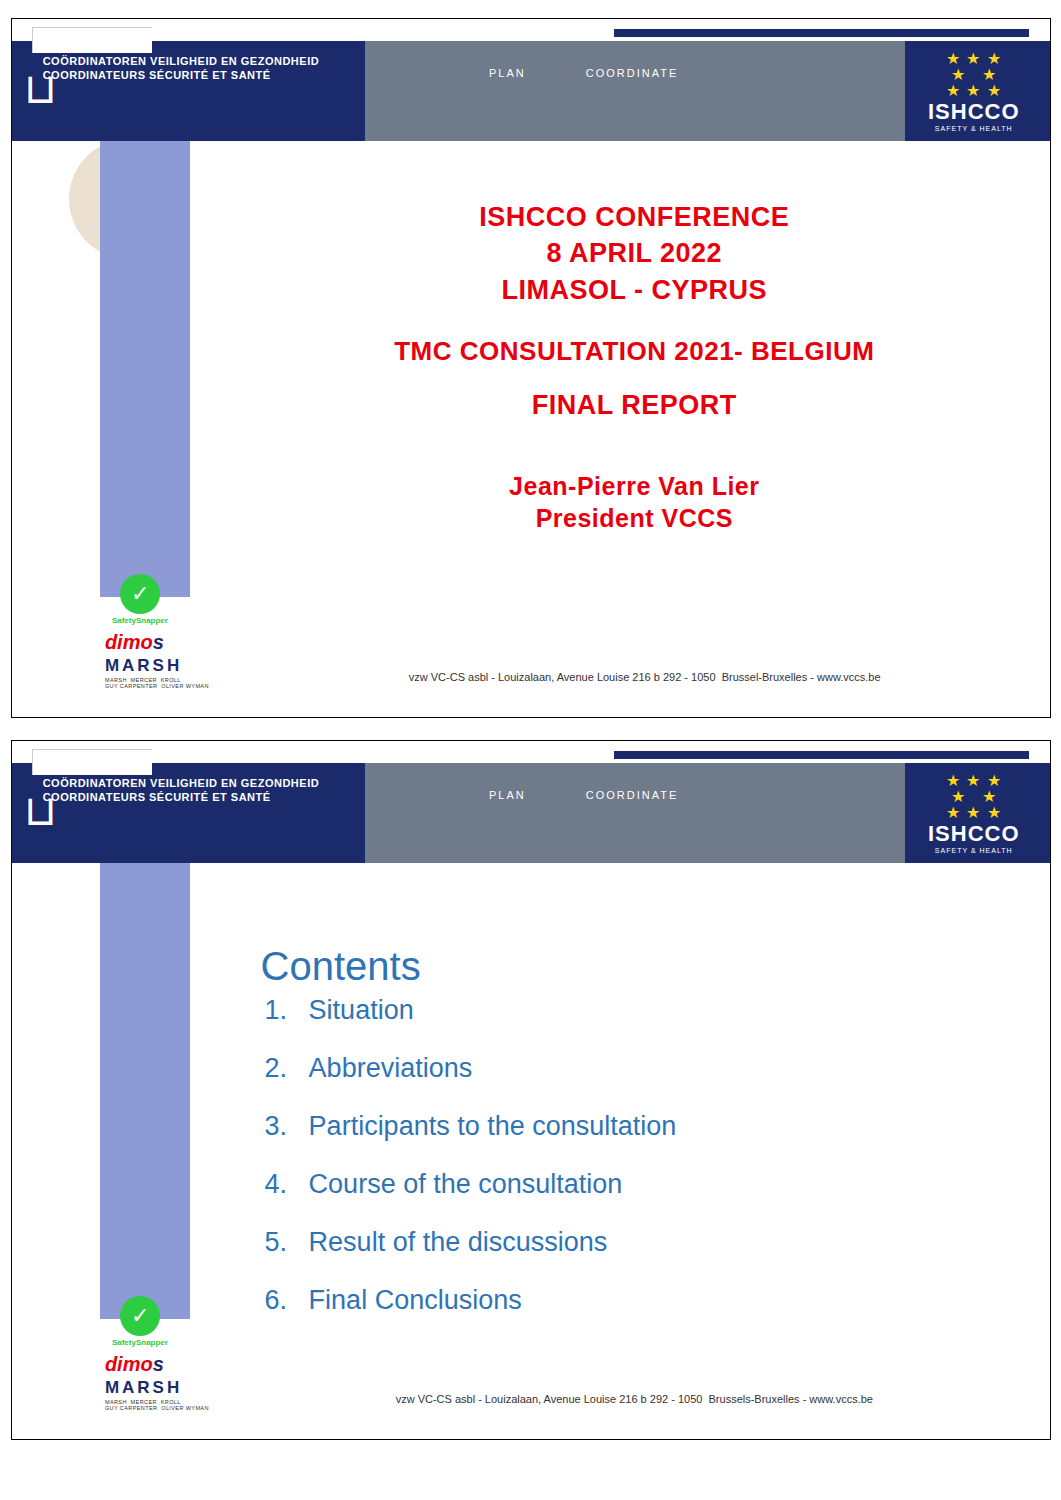⊔
Coördinatoren Veiligheid en Gezondheid
Coordinateurs Sécurité et Santé
PLAN COORDINATE
★ ★ ★
★ ★
★ ★ ★
ISHCCO
SAFETY & HEALTH
ISHCCO CONFERENCE
8 APRIL 2022
LIMASOL - CYPRUS
TMC CONSULTATION 2021- BELGIUM
FINAL REPORT
Jean-Pierre Van Lier
President VCCS
✓
SafetySnapper
dimos
MARSH MARSH MERCER KROLL
GUY CARPENTER OLIVER WYMAN
vzw VC-CS asbl - Louizalaan, Avenue Louise 216 b 292 - 1050 Brussel-Bruxelles - www.vccs.be
⊔
Coördinatoren Veiligheid en Gezondheid
Coordinateurs Sécurité et Santé
PLAN COORDINATE
★ ★ ★
★ ★
★ ★ ★
ISHCCO
SAFETY & HEALTH
Contents
Situation
Abbreviations
Participants to the consultation
Course of the consultation
Result of the discussions
Final Conclusions
✓
SafetySnapper
dimos
MARSH MARSH MERCER KROLL
GUY CARPENTER OLIVER WYMAN
vzw VC-CS asbl - Louizalaan, Avenue Louise 216 b 292 - 1050 Brussels-Bruxelles - www.vccs.be